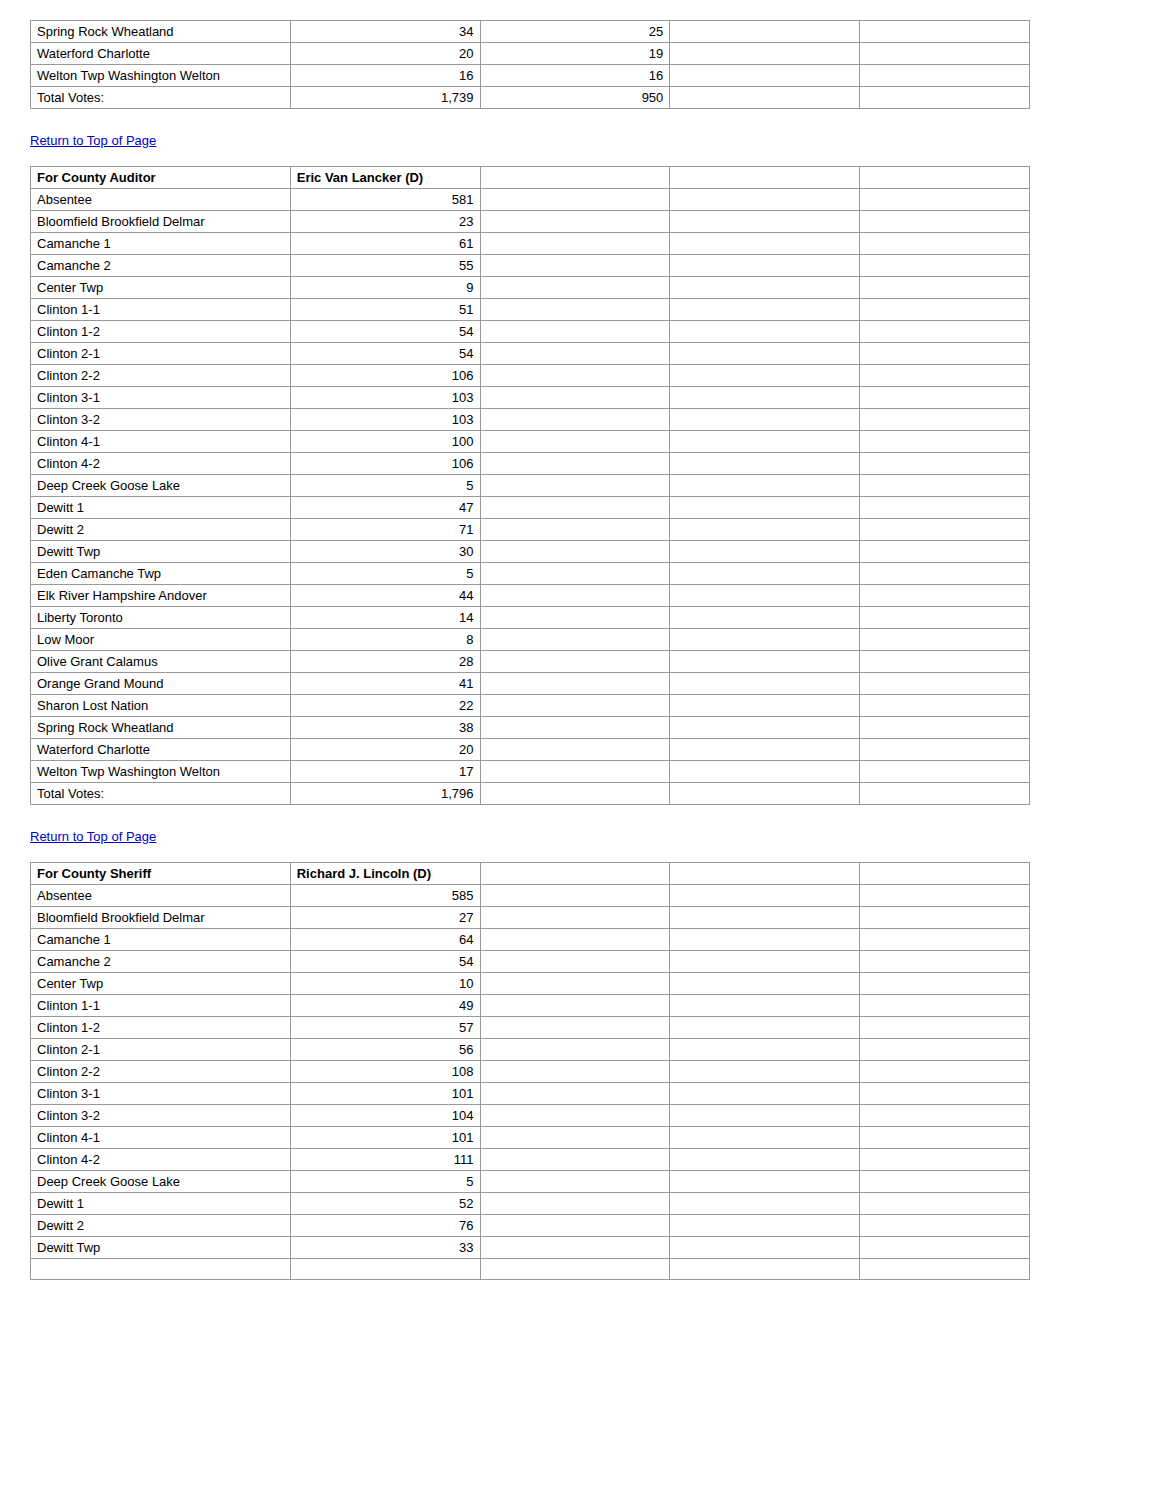| Spring Rock Wheatland | 34 | 25 | | |
| Waterford Charlotte | 20 | 19 | | |
| Welton Twp Washington Welton | 16 | 16 | | |
| Total Votes: | 1,739 | 950 | | |
Return to Top of Page
| For County Auditor | Eric Van Lancker (D) | | | |
| --- | --- | --- | --- | --- |
| Absentee | 581 | | | |
| Bloomfield Brookfield Delmar | 23 | | | |
| Camanche 1 | 61 | | | |
| Camanche 2 | 55 | | | |
| Center Twp | 9 | | | |
| Clinton 1-1 | 51 | | | |
| Clinton 1-2 | 54 | | | |
| Clinton 2-1 | 54 | | | |
| Clinton 2-2 | 106 | | | |
| Clinton 3-1 | 103 | | | |
| Clinton 3-2 | 103 | | | |
| Clinton 4-1 | 100 | | | |
| Clinton 4-2 | 106 | | | |
| Deep Creek Goose Lake | 5 | | | |
| Dewitt 1 | 47 | | | |
| Dewitt 2 | 71 | | | |
| Dewitt Twp | 30 | | | |
| Eden Camanche Twp | 5 | | | |
| Elk River Hampshire Andover | 44 | | | |
| Liberty Toronto | 14 | | | |
| Low Moor | 8 | | | |
| Olive Grant Calamus | 28 | | | |
| Orange Grand Mound | 41 | | | |
| Sharon Lost Nation | 22 | | | |
| Spring Rock Wheatland | 38 | | | |
| Waterford Charlotte | 20 | | | |
| Welton Twp Washington Welton | 17 | | | |
| Total Votes: | 1,796 | | | |
Return to Top of Page
| For County Sheriff | Richard J. Lincoln (D) | | | |
| --- | --- | --- | --- | --- |
| Absentee | 585 | | | |
| Bloomfield Brookfield Delmar | 27 | | | |
| Camanche 1 | 64 | | | |
| Camanche 2 | 54 | | | |
| Center Twp | 10 | | | |
| Clinton 1-1 | 49 | | | |
| Clinton 1-2 | 57 | | | |
| Clinton 2-1 | 56 | | | |
| Clinton 2-2 | 108 | | | |
| Clinton 3-1 | 101 | | | |
| Clinton 3-2 | 104 | | | |
| Clinton 4-1 | 101 | | | |
| Clinton 4-2 | 111 | | | |
| Deep Creek Goose Lake | 5 | | | |
| Dewitt 1 | 52 | | | |
| Dewitt 2 | 76 | | | |
| Dewitt Twp | 33 | | | |